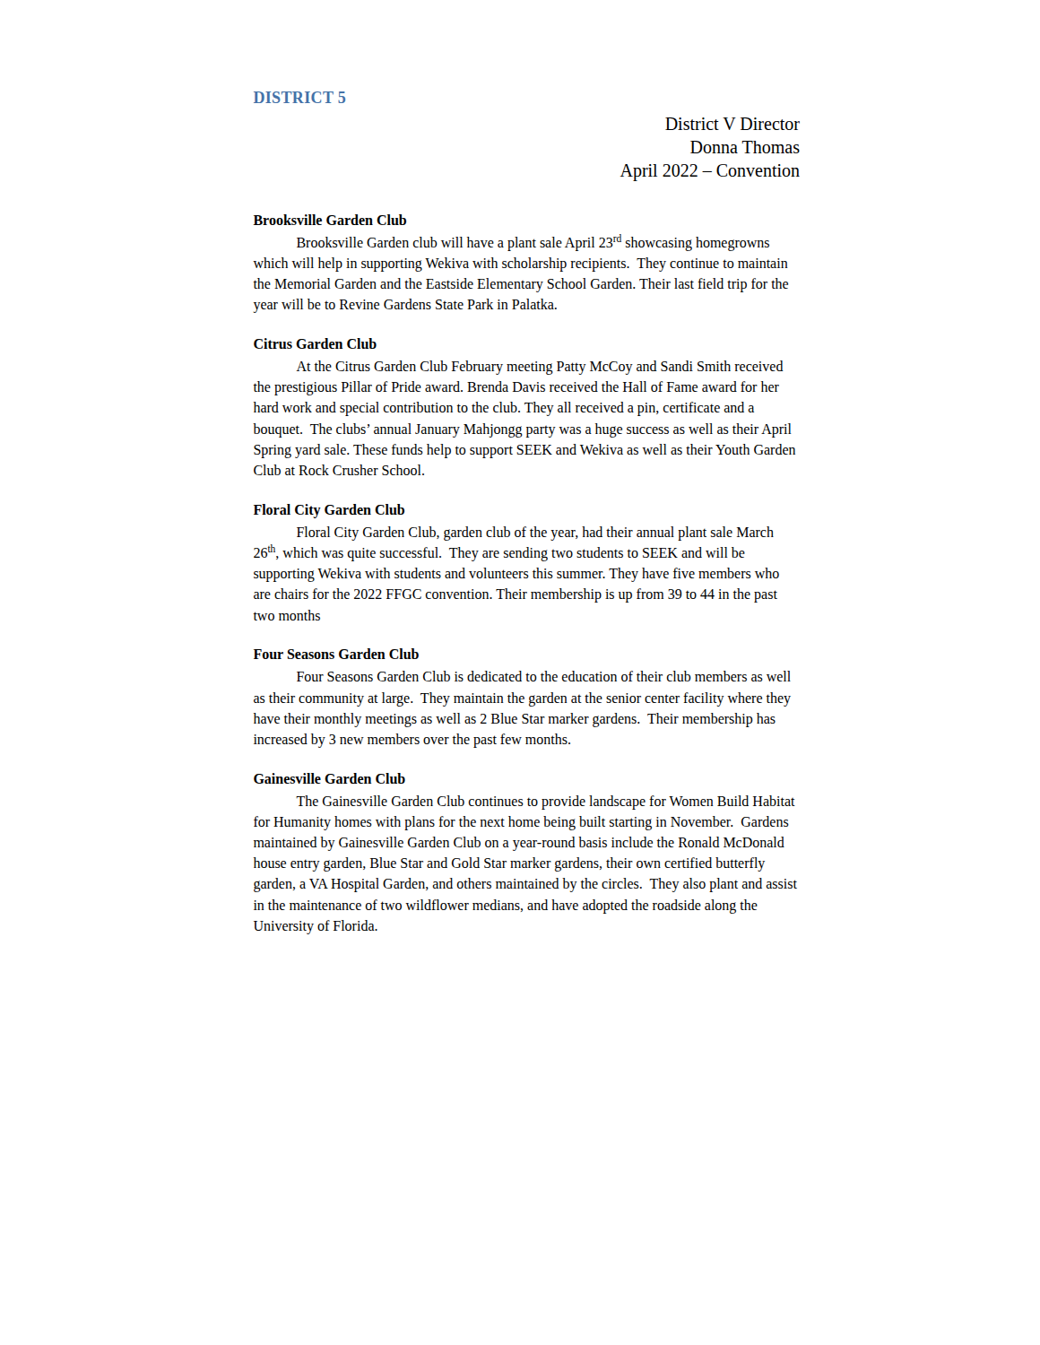DISTRICT 5
District V Director
Donna Thomas
April 2022 – Convention
Brooksville Garden Club
Brooksville Garden club will have a plant sale April 23rd showcasing homegrowns which will help in supporting Wekiva with scholarship recipients. They continue to maintain the Memorial Garden and the Eastside Elementary School Garden. Their last field trip for the year will be to Revine Gardens State Park in Palatka.
Citrus Garden Club
At the Citrus Garden Club February meeting Patty McCoy and Sandi Smith received the prestigious Pillar of Pride award. Brenda Davis received the Hall of Fame award for her hard work and special contribution to the club. They all received a pin, certificate and a bouquet. The clubs’ annual January Mahjongg party was a huge success as well as their April Spring yard sale. These funds help to support SEEK and Wekiva as well as their Youth Garden Club at Rock Crusher School.
Floral City Garden Club
Floral City Garden Club, garden club of the year, had their annual plant sale March 26th, which was quite successful. They are sending two students to SEEK and will be supporting Wekiva with students and volunteers this summer. They have five members who are chairs for the 2022 FFGC convention. Their membership is up from 39 to 44 in the past two months
Four Seasons Garden Club
Four Seasons Garden Club is dedicated to the education of their club members as well as their community at large. They maintain the garden at the senior center facility where they have their monthly meetings as well as 2 Blue Star marker gardens. Their membership has increased by 3 new members over the past few months.
Gainesville Garden Club
The Gainesville Garden Club continues to provide landscape for Women Build Habitat for Humanity homes with plans for the next home being built starting in November. Gardens maintained by Gainesville Garden Club on a year-round basis include the Ronald McDonald house entry garden, Blue Star and Gold Star marker gardens, their own certified butterfly garden, a VA Hospital Garden, and others maintained by the circles. They also plant and assist in the maintenance of two wildflower medians, and have adopted the roadside along the University of Florida.